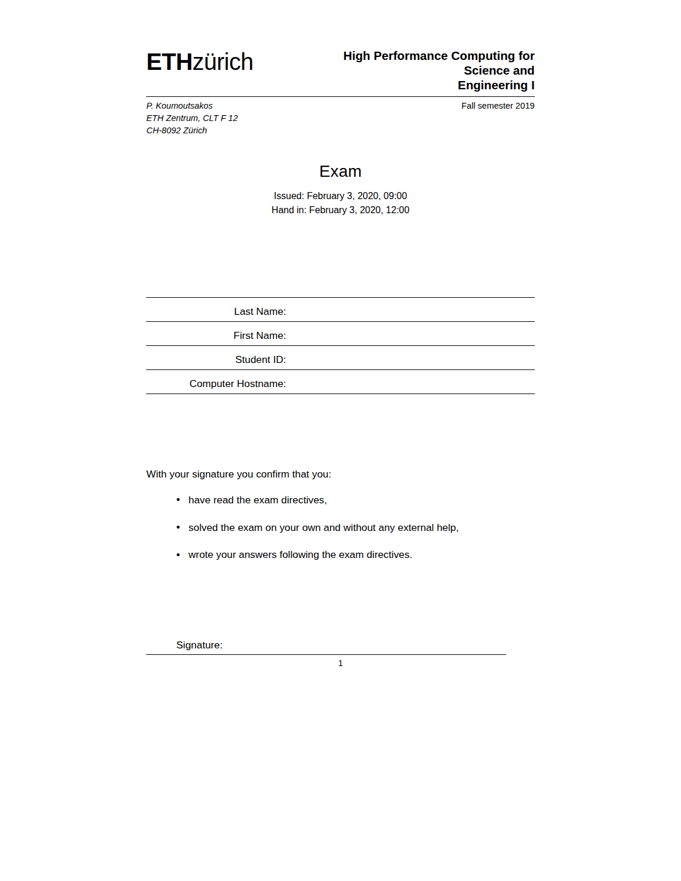ETH zürich
High Performance Computing for Science and
Engineering I
P. Koumoutsakos
ETH Zentrum, CLT F 12
CH-8092 Zürich
Fall semester 2019
Exam
Issued: February 3, 2020, 09:00
Hand in: February 3, 2020, 12:00
| Last Name: | |
| First Name: | |
| Student ID: | |
| Computer Hostname: | |
With your signature you confirm that you:
have read the exam directives,
solved the exam on your own and without any external help,
wrote your answers following the exam directives.
| Signature: | | |
1